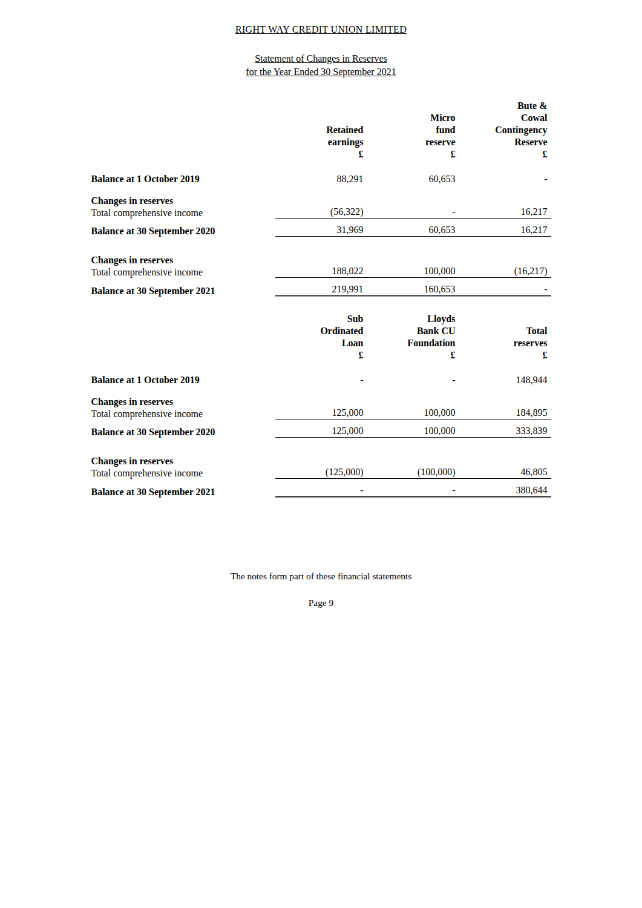RIGHT WAY CREDIT UNION LIMITED
Statement of Changes in Reserves for the Year Ended 30 September 2021
| | Retained earnings £ | Micro fund reserve £ | Bute & Cowal Contingency Reserve £ |
| --- | --- | --- | --- |
| Balance at 1 October 2019 | 88,291 | 60,653 | - |
| Changes in reserves | | | |
| Total comprehensive income | (56,322) | - | 16,217 |
| Balance at 30 September 2020 | 31,969 | 60,653 | 16,217 |
| Changes in reserves | | | |
| Total comprehensive income | 188,022 | 100,000 | (16,217) |
| Balance at 30 September 2021 | 219,991 | 160,653 | - |
| | Sub Ordinated Loan £ | Lloyds Bank CU Foundation £ | Total reserves £ |
| --- | --- | --- | --- |
| Balance at 1 October 2019 | - | - | 148,944 |
| Changes in reserves | | | |
| Total comprehensive income | 125,000 | 100,000 | 184,895 |
| Balance at 30 September 2020 | 125,000 | 100,000 | 333,839 |
| Changes in reserves | | | |
| Total comprehensive income | (125,000) | (100,000) | 46,805 |
| Balance at 30 September 2021 | - | - | 380,644 |
The notes form part of these financial statements
Page 9